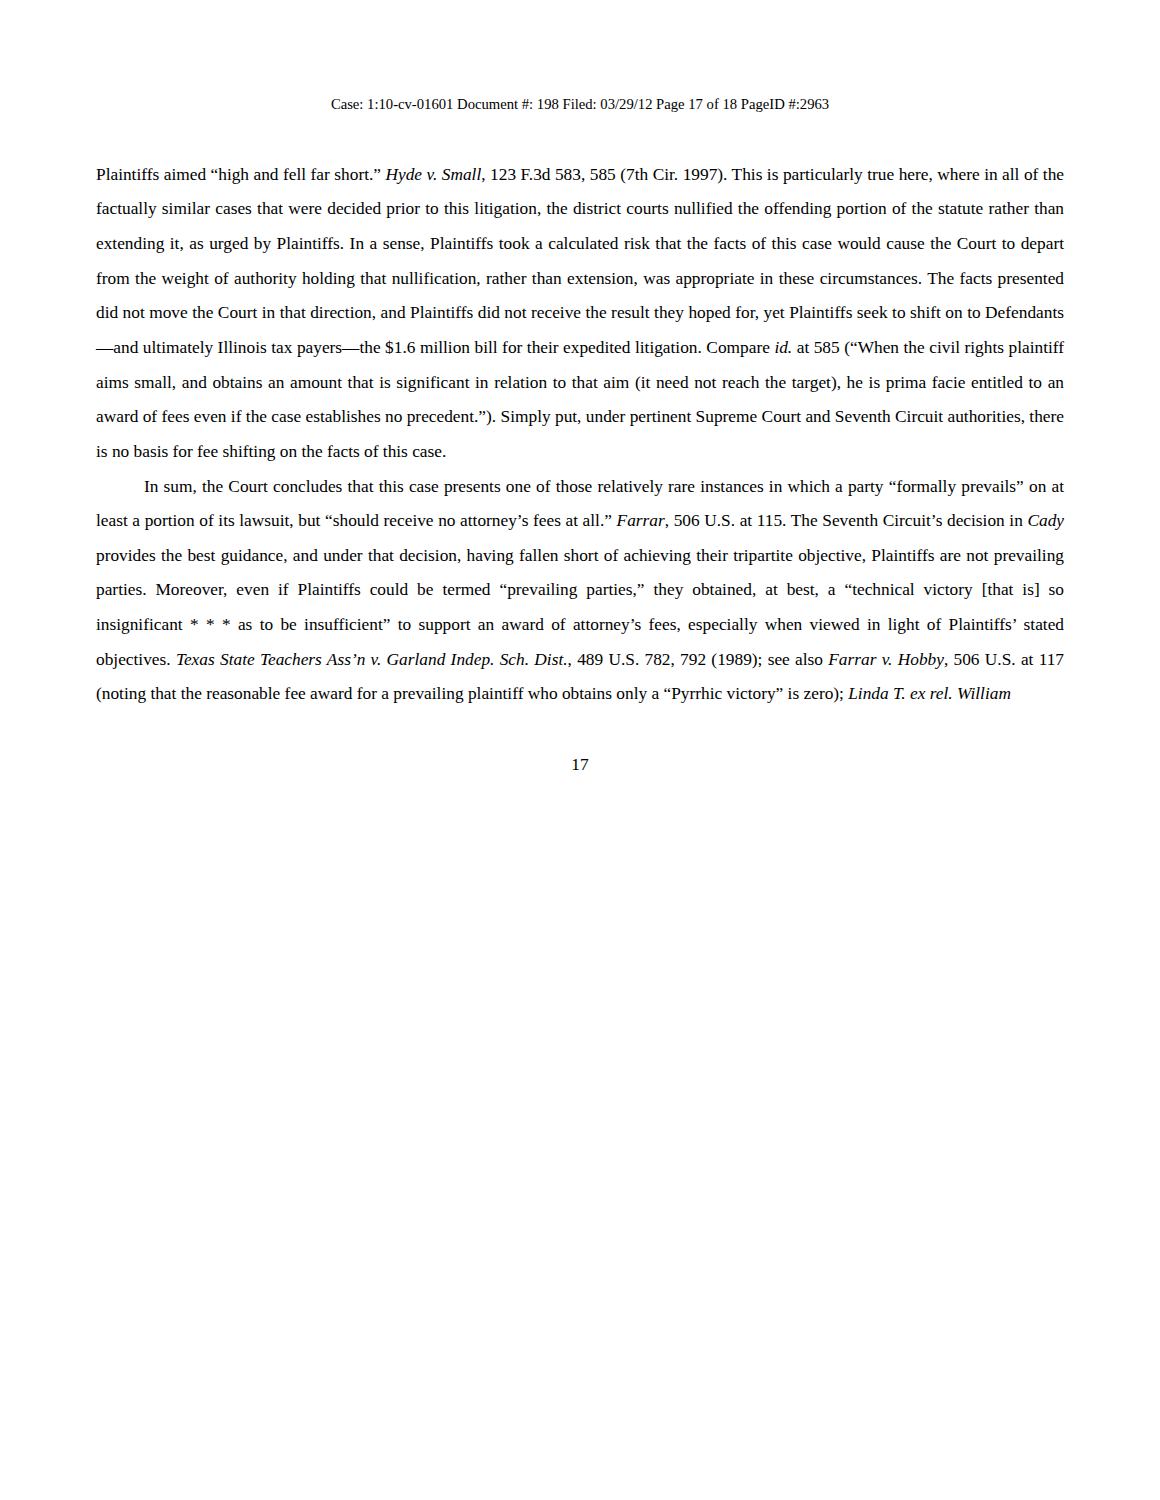Case: 1:10-cv-01601 Document #: 198 Filed: 03/29/12 Page 17 of 18 PageID #:2963
Plaintiffs aimed “high and fell far short.” Hyde v. Small, 123 F.3d 583, 585 (7th Cir. 1997). This is particularly true here, where in all of the factually similar cases that were decided prior to this litigation, the district courts nullified the offending portion of the statute rather than extending it, as urged by Plaintiffs. In a sense, Plaintiffs took a calculated risk that the facts of this case would cause the Court to depart from the weight of authority holding that nullification, rather than extension, was appropriate in these circumstances. The facts presented did not move the Court in that direction, and Plaintiffs did not receive the result they hoped for, yet Plaintiffs seek to shift on to Defendants—and ultimately Illinois tax payers—the $1.6 million bill for their expedited litigation. Compare id. at 585 (“When the civil rights plaintiff aims small, and obtains an amount that is significant in relation to that aim (it need not reach the target), he is prima facie entitled to an award of fees even if the case establishes no precedent.”). Simply put, under pertinent Supreme Court and Seventh Circuit authorities, there is no basis for fee shifting on the facts of this case.
In sum, the Court concludes that this case presents one of those relatively rare instances in which a party “formally prevails” on at least a portion of its lawsuit, but “should receive no attorney’s fees at all.” Farrar, 506 U.S. at 115. The Seventh Circuit’s decision in Cady provides the best guidance, and under that decision, having fallen short of achieving their tripartite objective, Plaintiffs are not prevailing parties. Moreover, even if Plaintiffs could be termed “prevailing parties,” they obtained, at best, a “technical victory [that is] so insignificant * * * as to be insufficient” to support an award of attorney’s fees, especially when viewed in light of Plaintiffs’ stated objectives. Texas State Teachers Ass’n v. Garland Indep. Sch. Dist., 489 U.S. 782, 792 (1989); see also Farrar v. Hobby, 506 U.S. at 117 (noting that the reasonable fee award for a prevailing plaintiff who obtains only a “Pyrrhic victory” is zero); Linda T. ex rel. William
17